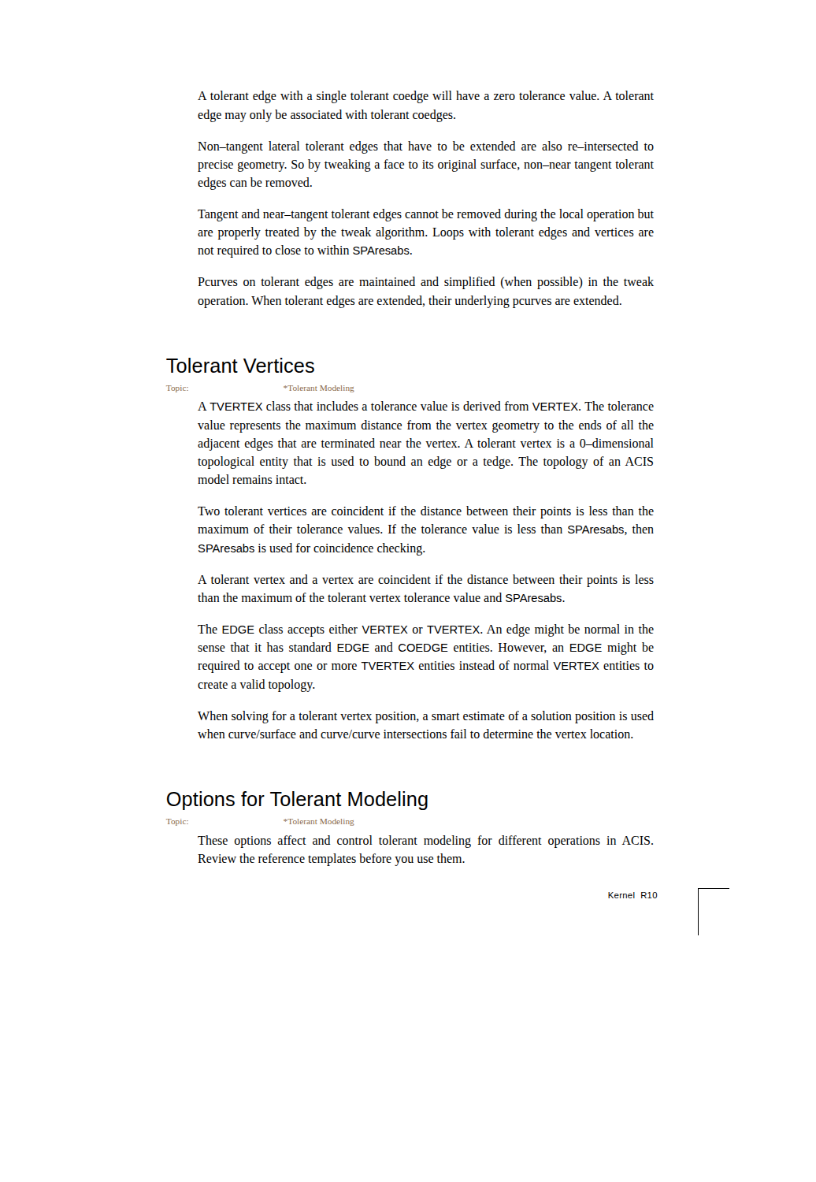A tolerant edge with a single tolerant coedge will have a zero tolerance value. A tolerant edge may only be associated with tolerant coedges.
Non–tangent lateral tolerant edges that have to be extended are also re–intersected to precise geometry. So by tweaking a face to its original surface, non–near tangent tolerant edges can be removed.
Tangent and near–tangent tolerant edges cannot be removed during the local operation but are properly treated by the tweak algorithm. Loops with tolerant edges and vertices are not required to close to within SPAresabs.
Pcurves on tolerant edges are maintained and simplified (when possible) in the tweak operation. When tolerant edges are extended, their underlying pcurves are extended.
Tolerant Vertices
Topic:*Tolerant Modeling
A TVERTEX class that includes a tolerance value is derived from VERTEX. The tolerance value represents the maximum distance from the vertex geometry to the ends of all the adjacent edges that are terminated near the vertex. A tolerant vertex is a 0–dimensional topological entity that is used to bound an edge or a tedge. The topology of an ACIS model remains intact.
Two tolerant vertices are coincident if the distance between their points is less than the maximum of their tolerance values. If the tolerance value is less than SPAresabs, then SPAresabs is used for coincidence checking.
A tolerant vertex and a vertex are coincident if the distance between their points is less than the maximum of the tolerant vertex tolerance value and SPAresabs.
The EDGE class accepts either VERTEX or TVERTEX. An edge might be normal in the sense that it has standard EDGE and COEDGE entities. However, an EDGE might be required to accept one or more TVERTEX entities instead of normal VERTEX entities to create a valid topology.
When solving for a tolerant vertex position, a smart estimate of a solution position is used when curve/surface and curve/curve intersections fail to determine the vertex location.
Options for Tolerant Modeling
Topic:*Tolerant Modeling
These options affect and control tolerant modeling for different operations in ACIS. Review the reference templates before you use them.
Kernel R10